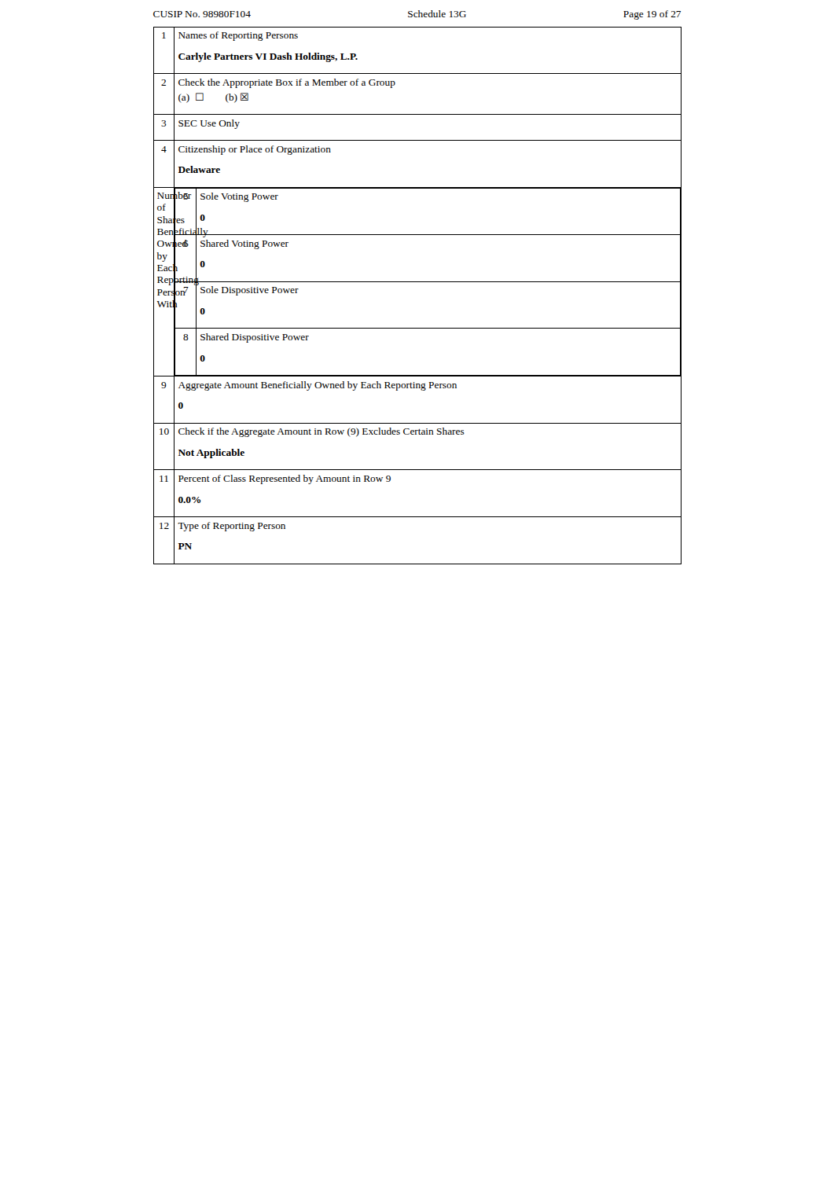CUSIP No. 98980F104
Schedule 13G
Page 19 of 27
| 1 | Names of Reporting Persons Carlyle Partners VI Dash Holdings, L.P. |
| 2 | Check the Appropriate Box if a Member of a Group (a) ☐ (b) ☒ |
| 3 | SEC Use Only |
| 4 | Citizenship or Place of Organization Delaware |
| Number of Shares Beneficially Owned by Each Reporting Person With | / 5 / Sole Voting Power 0 / / 6 / Shared Voting Power 0 / / 7 / Sole Dispositive Power 0 / / 8 / Shared Dispositive Power 0 / |
| 9 | Aggregate Amount Beneficially Owned by Each Reporting Person 0 |
| 10 | Check if the Aggregate Amount in Row (9) Excludes Certain Shares Not Applicable |
| 11 | Percent of Class Represented by Amount in Row 9 0.0% |
| 12 | Type of Reporting Person PN |